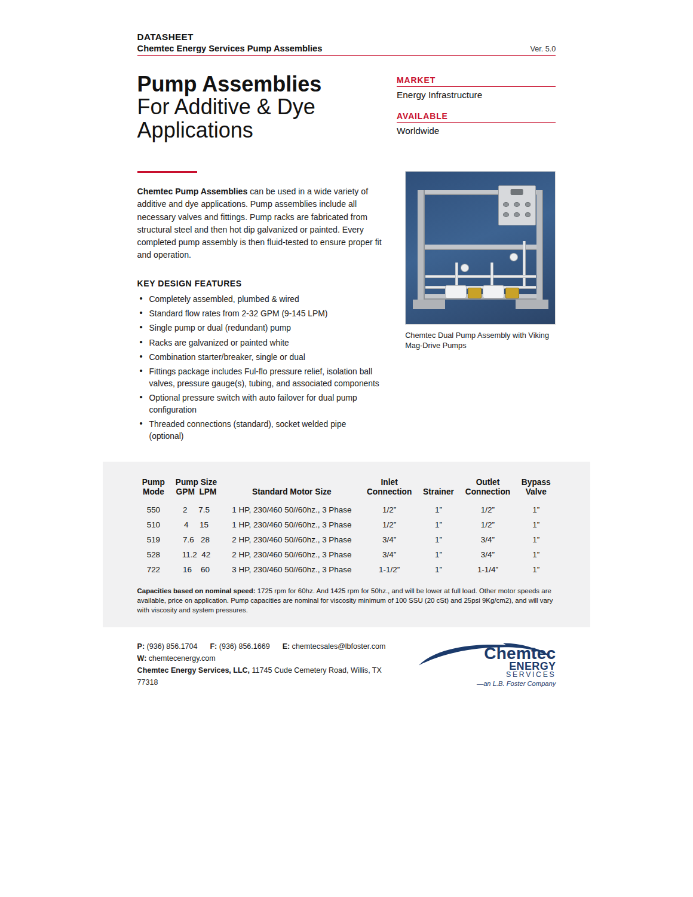DATASHEET
Chemtec Energy Services Pump Assemblies
Ver. 5.0
Pump Assemblies For Additive & Dye Applications
MARKET
Energy Infrastructure
AVAILABLE
Worldwide
Chemtec Pump Assemblies can be used in a wide variety of additive and dye applications. Pump assemblies include all necessary valves and fittings. Pump racks are fabricated from structural steel and then hot dip galvanized or painted. Every completed pump assembly is then fluid-tested to ensure proper fit and operation.
KEY DESIGN FEATURES
Completely assembled, plumbed & wired
Standard flow rates from 2-32 GPM (9-145 LPM)
Single pump or dual (redundant) pump
Racks are galvanized or painted white
Combination starter/breaker, single or dual
Fittings package includes Ful-flo pressure relief, isolation ball valves, pressure gauge(s), tubing, and associated components
Optional pressure switch with auto failover for dual pump configuration
Threaded connections (standard), socket welded pipe (optional)
Chemtec Dual Pump Assembly with Viking Mag-Drive Pumps
| Pump Mode | Pump Size GPM LPM | Standard Motor Size | Inlet Connection | Strainer | Outlet Connection | Bypass Valve |
| --- | --- | --- | --- | --- | --- | --- |
| 550 | 2 7.5 | 1 HP, 230/460 50//60hz., 3 Phase | 1/2” | 1” | 1/2” | 1” |
| 510 | 4 15 | 1 HP, 230/460 50//60hz., 3 Phase | 1/2” | 1” | 1/2” | 1” |
| 519 | 7.6 28 | 2 HP, 230/460 50//60hz., 3 Phase | 3/4” | 1” | 3/4” | 1” |
| 528 | 11.2 42 | 2 HP, 230/460 50//60hz., 3 Phase | 3/4” | 1” | 3/4” | 1” |
| 722 | 16 60 | 3 HP, 230/460 50//60hz., 3 Phase | 1-1/2” | 1” | 1-1/4” | 1” |
Capacities based on nominal speed: 1725 rpm for 60hz. And 1425 rpm for 50hz., and will be lower at full load. Other motor speeds are available, price on application. Pump capacities are nominal for viscosity minimum of 100 SSU (20 cSt) and 25psi 9Kg/cm2), and will vary with viscosity and system pressures.
P: (936) 856.1704 F: (936) 856.1669 E: chemtecsales@lbfoster.com W: chemtecenergy.com
Chemtec Energy Services, LLC, 11745 Cude Cemetery Road, Willis, TX 77318
Chemtec
ENERGY
SERVICES
—an L.B. Foster Company